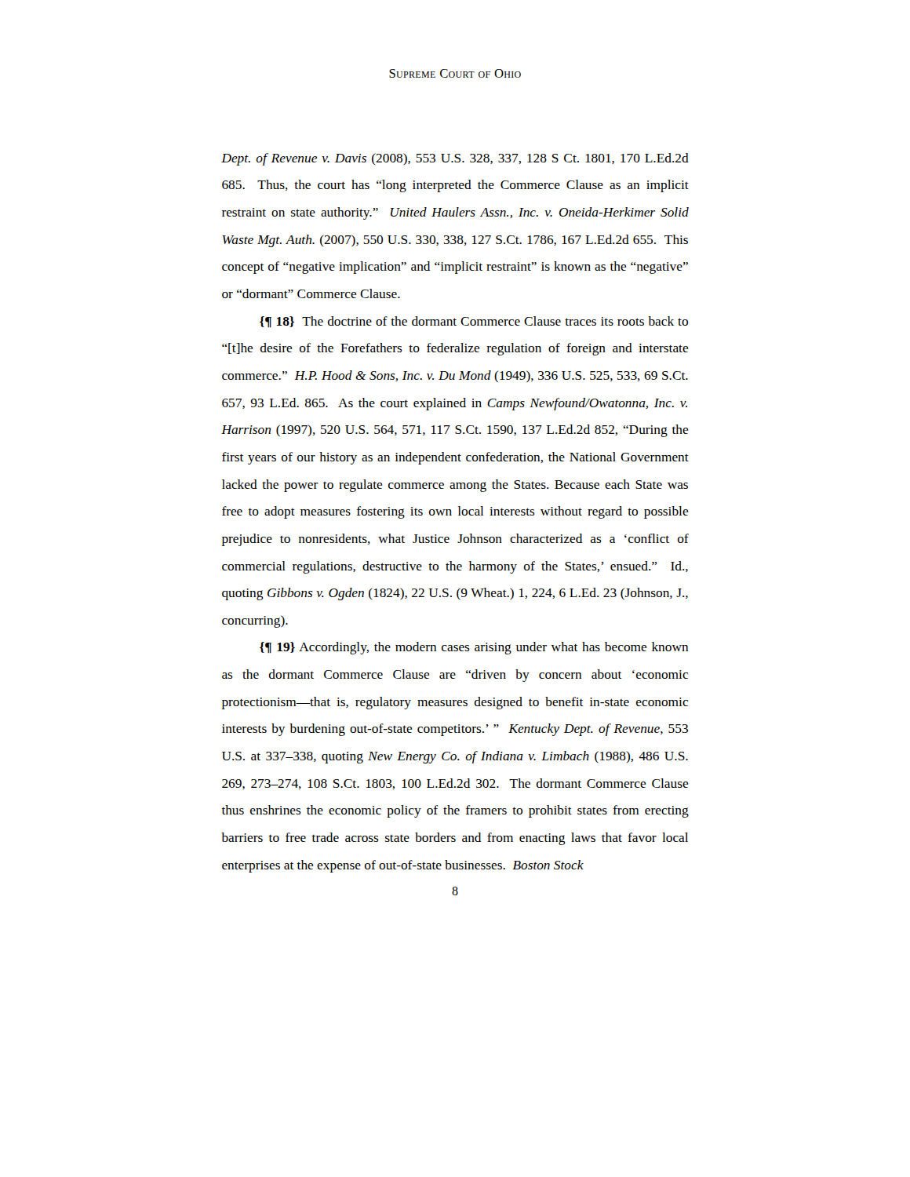Supreme Court of Ohio
Dept. of Revenue v. Davis (2008), 553 U.S. 328, 337, 128 S Ct. 1801, 170 L.Ed.2d 685. Thus, the court has “long interpreted the Commerce Clause as an implicit restraint on state authority.” United Haulers Assn., Inc. v. Oneida-Herkimer Solid Waste Mgt. Auth. (2007), 550 U.S. 330, 338, 127 S.Ct. 1786, 167 L.Ed.2d 655. This concept of “negative implication” and “implicit restraint” is known as the “negative” or “dormant” Commerce Clause.
{¶ 18} The doctrine of the dormant Commerce Clause traces its roots back to “[t]he desire of the Forefathers to federalize regulation of foreign and interstate commerce.” H.P. Hood & Sons, Inc. v. Du Mond (1949), 336 U.S. 525, 533, 69 S.Ct. 657, 93 L.Ed. 865. As the court explained in Camps Newfound/Owatonna, Inc. v. Harrison (1997), 520 U.S. 564, 571, 117 S.Ct. 1590, 137 L.Ed.2d 852, “During the first years of our history as an independent confederation, the National Government lacked the power to regulate commerce among the States. Because each State was free to adopt measures fostering its own local interests without regard to possible prejudice to nonresidents, what Justice Johnson characterized as a ‘conflict of commercial regulations, destructive to the harmony of the States,’ ensued.” Id., quoting Gibbons v. Ogden (1824), 22 U.S. (9 Wheat.) 1, 224, 6 L.Ed. 23 (Johnson, J., concurring).
{¶ 19} Accordingly, the modern cases arising under what has become known as the dormant Commerce Clause are “driven by concern about ‘economic protectionism—that is, regulatory measures designed to benefit in-state economic interests by burdening out-of-state competitors.’ ” Kentucky Dept. of Revenue, 553 U.S. at 337–338, quoting New Energy Co. of Indiana v. Limbach (1988), 486 U.S. 269, 273–274, 108 S.Ct. 1803, 100 L.Ed.2d 302. The dormant Commerce Clause thus enshrines the economic policy of the framers to prohibit states from erecting barriers to free trade across state borders and from enacting laws that favor local enterprises at the expense of out-of-state businesses. Boston Stock
8